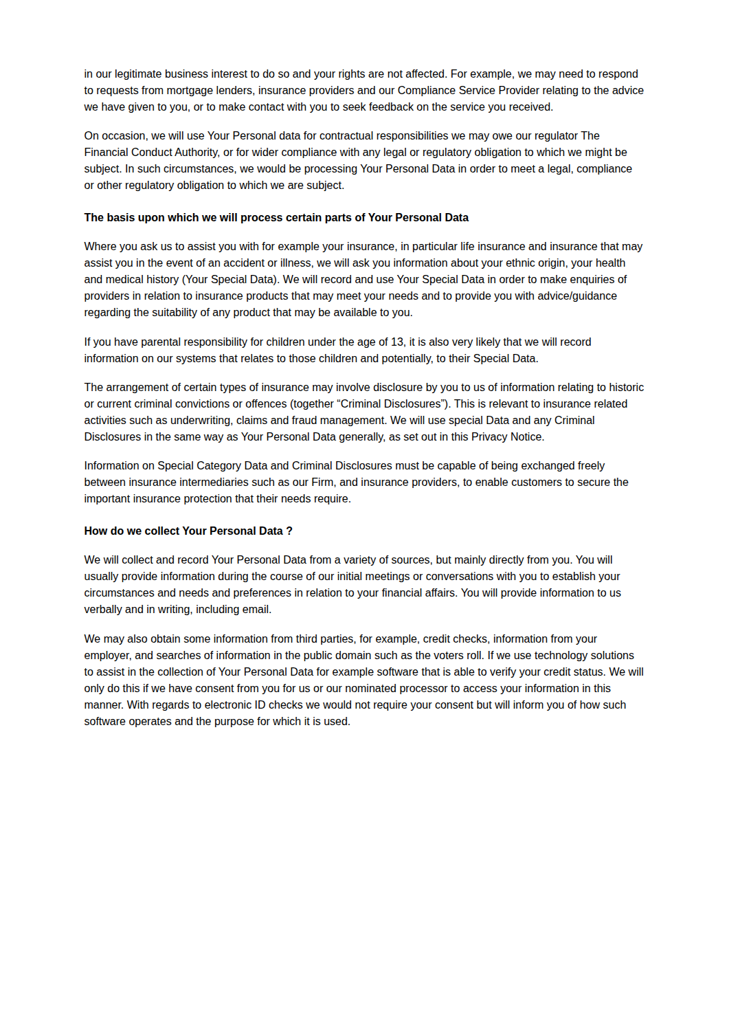in our legitimate business interest to do so and your rights are not affected. For example, we may need to respond to requests from mortgage lenders, insurance providers and our Compliance Service Provider relating to the advice we have given to you, or to make contact with you to seek feedback on the service you received.
On occasion, we will use Your Personal data for contractual responsibilities we may owe our regulator The Financial Conduct Authority, or for wider compliance with any legal or regulatory obligation to which we might be subject. In such circumstances, we would be processing Your Personal Data in order to meet a legal, compliance or other regulatory obligation to which we are subject.
The basis upon which we will process certain parts of Your Personal Data
Where you ask us to assist you with for example your insurance, in particular life insurance and insurance that may assist you in the event of an accident or illness, we will ask you information about your ethnic origin, your health and medical history (Your Special Data). We will record and use Your Special Data in order to make enquiries of providers in relation to insurance products that may meet your needs and to provide you with advice/guidance regarding the suitability of any product that may be available to you.
If you have parental responsibility for children under the age of 13, it is also very likely that we will record information on our systems that relates to those children and potentially, to their Special Data.
The arrangement of certain types of insurance may involve disclosure by you to us of information relating to historic or current criminal convictions or offences (together “Criminal Disclosures”). This is relevant to insurance related activities such as underwriting, claims and fraud management. We will use special Data and any Criminal Disclosures in the same way as Your Personal Data generally, as set out in this Privacy Notice.
Information on Special Category Data and Criminal Disclosures must be capable of being exchanged freely between insurance intermediaries such as our Firm, and insurance providers, to enable customers to secure the important insurance protection that their needs require.
How do we collect Your Personal Data ?
We will collect and record Your Personal Data from a variety of sources, but mainly directly from you. You will usually provide information during the course of our initial meetings or conversations with you to establish your circumstances and needs and preferences in relation to your financial affairs. You will provide information to us verbally and in writing, including email.
We may also obtain some information from third parties, for example, credit checks, information from your employer, and searches of information in the public domain such as the voters roll. If we use technology solutions to assist in the collection of Your Personal Data for example software that is able to verify your credit status. We will only do this if we have consent from you for us or our nominated processor to access your information in this manner. With regards to electronic ID checks we would not require your consent but will inform you of how such software operates and the purpose for which it is used.